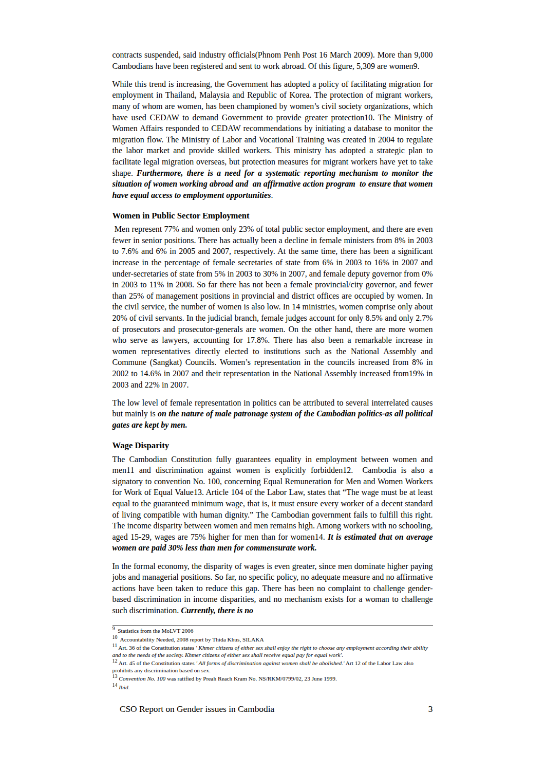contracts suspended, said industry officials(Phnom Penh Post 16 March 2009). More than 9,000 Cambodians have been registered and sent to work abroad. Of this figure, 5,309 are women9.
While this trend is increasing, the Government has adopted a policy of facilitating migration for employment in Thailand, Malaysia and Republic of Korea. The protection of migrant workers, many of whom are women, has been championed by women’s civil society organizations, which have used CEDAW to demand Government to provide greater protection10. The Ministry of Women Affairs responded to CEDAW recommendations by initiating a database to monitor the migration flow. The Ministry of Labor and Vocational Training was created in 2004 to regulate the labor market and provide skilled workers. This ministry has adopted a strategic plan to facilitate legal migration overseas, but protection measures for migrant workers have yet to take shape. Furthermore, there is a need for a systematic reporting mechanism to monitor the situation of women working abroad and an affirmative action program to ensure that women have equal access to employment opportunities.
Women in Public Sector Employment
Men represent 77% and women only 23% of total public sector employment, and there are even fewer in senior positions. There has actually been a decline in female ministers from 8% in 2003 to 7.6% and 6% in 2005 and 2007, respectively. At the same time, there has been a significant increase in the percentage of female secretaries of state from 6% in 2003 to 16% in 2007 and under-secretaries of state from 5% in 2003 to 30% in 2007, and female deputy governor from 0% in 2003 to 11% in 2008. So far there has not been a female provincial/city governor, and fewer than 25% of management positions in provincial and district offices are occupied by women. In the civil service, the number of women is also low. In 14 ministries, women comprise only about 20% of civil servants. In the judicial branch, female judges account for only 8.5% and only 2.7% of prosecutors and prosecutor-generals are women. On the other hand, there are more women who serve as lawyers, accounting for 17.8%. There has also been a remarkable increase in women representatives directly elected to institutions such as the National Assembly and Commune (Sangkat) Councils. Women’s representation in the councils increased from 8% in 2002 to 14.6% in 2007 and their representation in the National Assembly increased from19% in 2003 and 22% in 2007.
The low level of female representation in politics can be attributed to several interrelated causes but mainly is on the nature of male patronage system of the Cambodian politics-as all political gates are kept by men.
Wage Disparity
The Cambodian Constitution fully guarantees equality in employment between women and men11 and discrimination against women is explicitly forbidden12. Cambodia is also a signatory to convention No. 100, concerning Equal Remuneration for Men and Women Workers for Work of Equal Value13. Article 104 of the Labor Law, states that “The wage must be at least equal to the guaranteed minimum wage, that is, it must ensure every worker of a decent standard of living compatible with human dignity.” The Cambodian government fails to fulfill this right. The income disparity between women and men remains high. Among workers with no schooling, aged 15-29, wages are 75% higher for men than for women14. It is estimated that on average women are paid 30% less than men for commensurate work.
In the formal economy, the disparity of wages is even greater, since men dominate higher paying jobs and managerial positions. So far, no specific policy, no adequate measure and no affirmative actions have been taken to reduce this gap. There has been no complaint to challenge gender-based discrimination in income disparities, and no mechanism exists for a woman to challenge such discrimination. Currently, there is no
9 Statistics from the MoLVT 2006
10 Accountability Needed, 2008 report by Thida Khus, SILAKA
11 Art. 36 of the Constitution states ' Khmer citizens of either sex shall enjoy the right to choose any employment according their ability and to the needs of the society. Khmer citizens of either sex shall receive equal pay for equal work'.
12 Art. 45 of the Constitution states ' All forms of discrimination against women shall be abolished.' Art 12 of the Labor Law also prohibits any discrimination based on sex.
13 Convention No. 100 was ratified by Preah Reach Kram No. NS/RKM/0799/02, 23 June 1999.
14 Ibid.
CSO Report on Gender issues in Cambodia 3